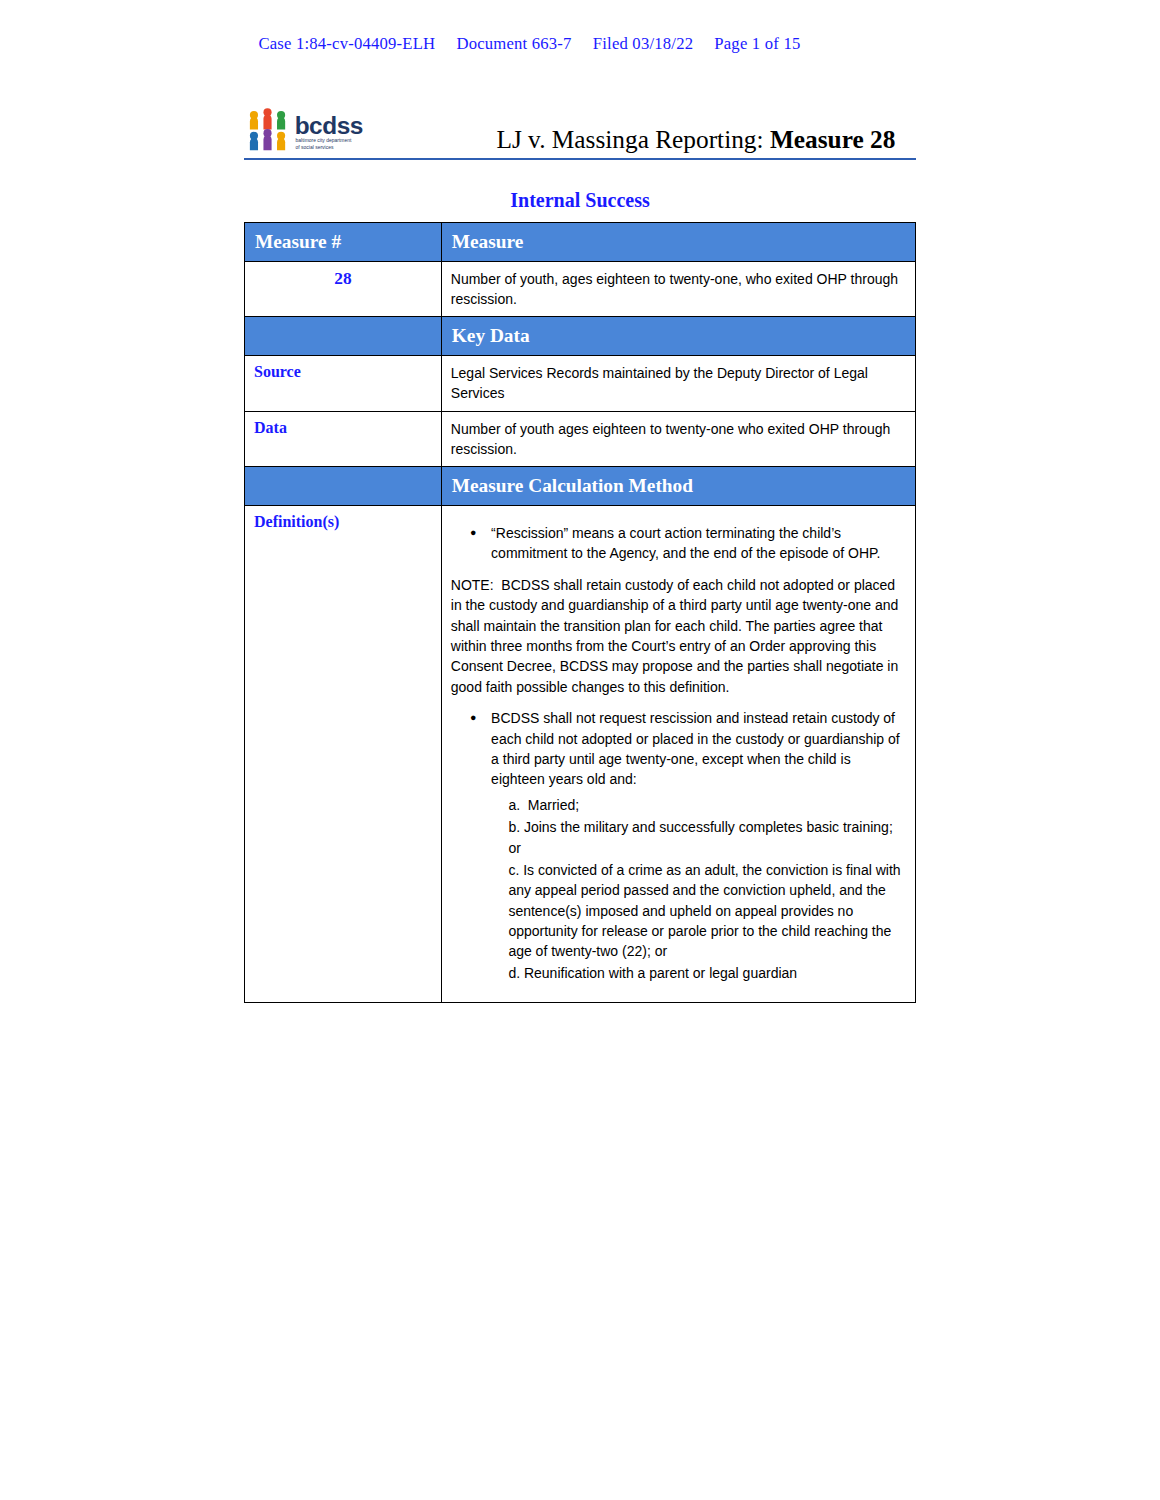Case 1:84-cv-04409-ELH Document 663-7 Filed 03/18/22 Page 1 of 15
bcdss baltimore city department of social services
LJ v. Massinga Reporting: Measure 28
Internal Success
| Measure # | Measure |
| 28 | Number of youth, ages eighteen to twenty-one, who exited OHP through rescission. |
| | Key Data |
| Source | Legal Services Records maintained by the Deputy Director of Legal Services |
| Data | Number of youth ages eighteen to twenty-one who exited OHP through rescission. |
| | Measure Calculation Method |
| Definition(s) | “Rescission” means a court action terminating the child’s commitment to the Agency, and the end of the episode of OHP. NOTE: BCDSS shall retain custody of each child not adopted or placed in the custody and guardianship of a third party until age twenty-one and shall maintain the transition plan for each child. The parties agree that within three months from the Court’s entry of an Order approving this Consent Decree, BCDSS may propose and the parties shall negotiate in good faith possible changes to this definition. BCDSS shall not request rescission and instead retain custody of each child not adopted or placed in the custody or guardianship of a third party until age twenty-one, except when the child is eighteen years old and: a. Married; b. Joins the military and successfully completes basic training; or c. Is convicted of a crime as an adult, the conviction is final with any appeal period passed and the conviction upheld, and the sentence(s) imposed and upheld on appeal provides no opportunity for release or parole prior to the child reaching the age of twenty-two (22); or d. Reunification with a parent or legal guardian |